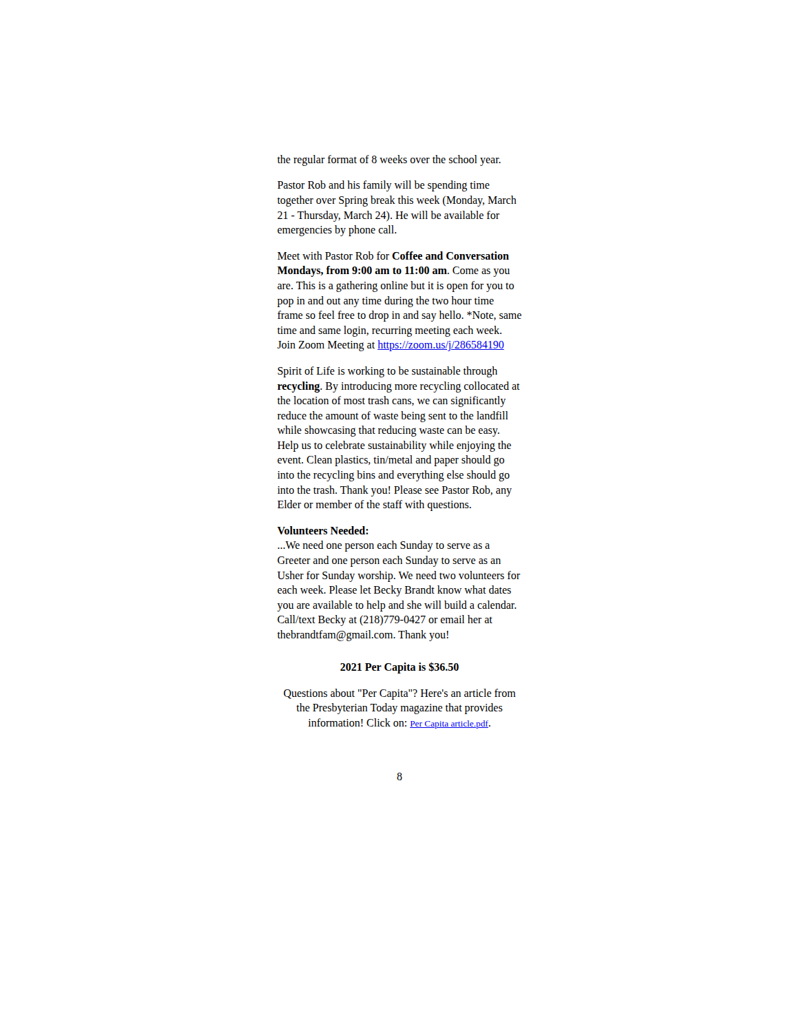the regular format of 8 weeks over the school year.
Pastor Rob and his family will be spending time together over Spring break this week (Monday, March 21 - Thursday, March 24). He will be available for emergencies by phone call.
Meet with Pastor Rob for Coffee and Conversation Mondays, from 9:00 am to 11:00 am. Come as you are. This is a gathering online but it is open for you to pop in and out any time during the two hour time frame so feel free to drop in and say hello. *Note, same time and same login, recurring meeting each week. Join Zoom Meeting at https://zoom.us/j/286584190
Spirit of Life is working to be sustainable through recycling. By introducing more recycling collocated at the location of most trash cans, we can significantly reduce the amount of waste being sent to the landfill while showcasing that reducing waste can be easy. Help us to celebrate sustainability while enjoying the event. Clean plastics, tin/metal and paper should go into the recycling bins and everything else should go into the trash. Thank you! Please see Pastor Rob, any Elder or member of the staff with questions.
Volunteers Needed:
...We need one person each Sunday to serve as a Greeter and one person each Sunday to serve as an Usher for Sunday worship. We need two volunteers for each week. Please let Becky Brandt know what dates you are available to help and she will build a calendar. Call/text Becky at (218)779-0427 or email her at thebrandtfam@gmail.com. Thank you!
2021 Per Capita is $36.50
Questions about "Per Capita"? Here's an article from the Presbyterian Today magazine that provides information! Click on: Per Capita article.pdf.
8